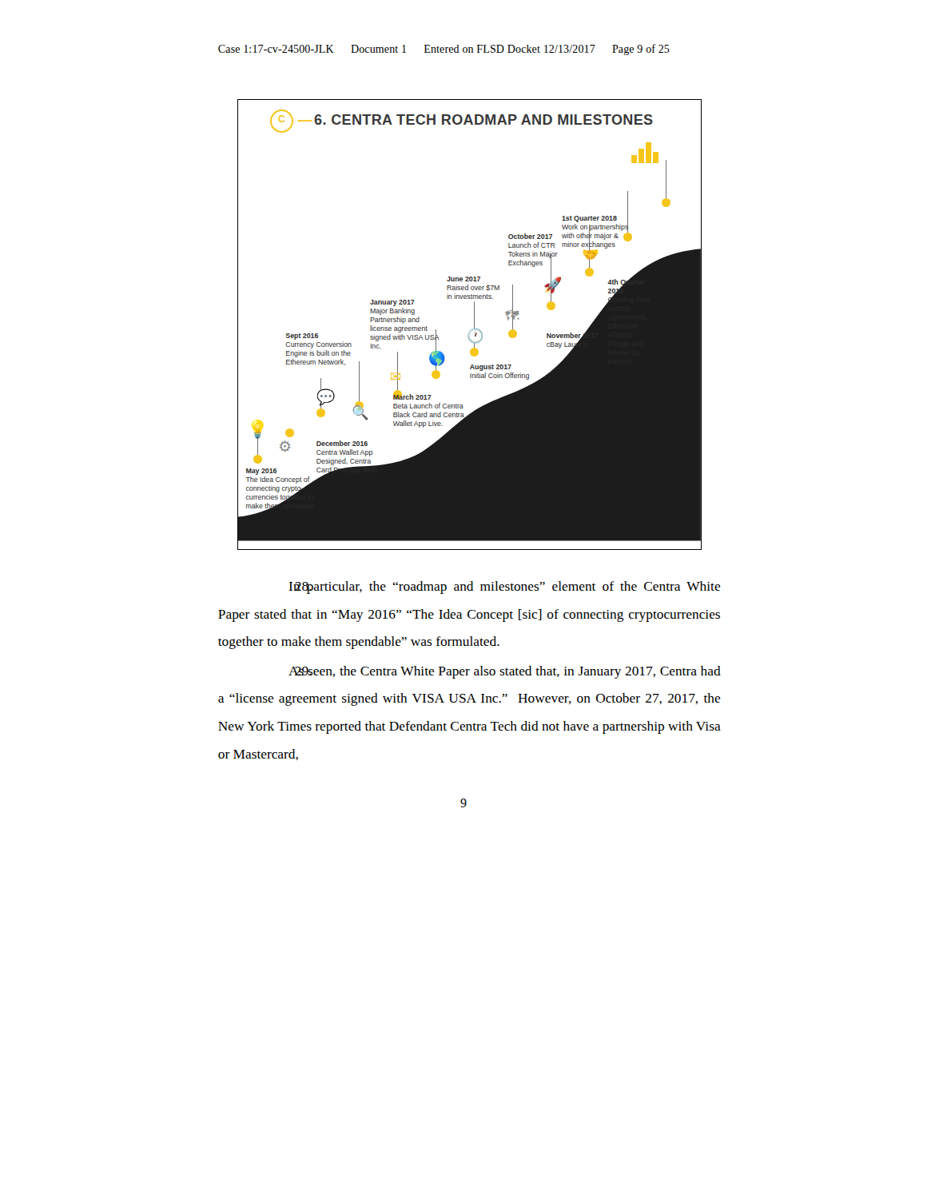Case 1:17-cv-24500-JLK Document 1 Entered on FLSD Docket 12/13/2017 Page 9 of 25
C—6. CENTRA TECH ROADMAP AND MILESTONES
💡
⚙
💬
🔍
✉
🌎
🕐
🗺
🚀
🤝
May 2016
The Idea Concept of
connecting crypto-
currencies together to
make them spendable.
December 2016
Centra Wallet App
Designed, Centra
Card Protoype Built,
Sept 2016
Currency Conversion
Engine is built on the
Ethereum Network,
March 2017
Beta Launch of Centra
Black Card and Centra
Wallet App Live.
January 2017
Major Banking
Partnership and
license agreement
signed with VISA USA
Inc.
August 2017
Initial Coin Offering
June 2017
Raised over $7M
in investments.
October 2017
Launch of CTR
Tokens in Major
Exchanges
November 2017
cBay Launch
1st Quarter 2018
Work on partnerships
with other major &
minor exchanges
4th Quarter
2018
Growing Part-
nership
Agreements,
Ethereum
Alliance
Pledge and
Market Ex-
pansion.
28. In particular, the “roadmap and milestones” element of the Centra White Paper stated that in “May 2016” “The Idea Concept [sic] of connecting cryptocurrencies together to make them spendable” was formulated.
29. As seen, the Centra White Paper also stated that, in January 2017, Centra had a “license agreement signed with VISA USA Inc.” However, on October 27, 2017, the New York Times reported that Defendant Centra Tech did not have a partnership with Visa or Mastercard,
9